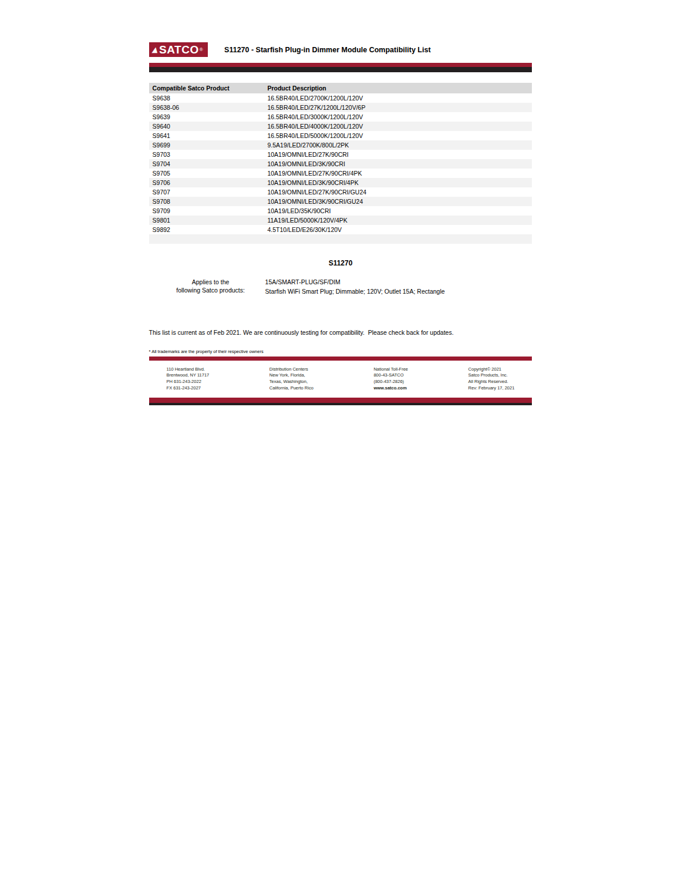▴SATCO®
S11270 - Starfish Plug-in Dimmer Module Compatibility List
| Compatible Satco Product | Product Description |
| --- | --- |
| S9638 | 16.5BR40/LED/2700K/1200L/120V |
| S9638-06 | 16.5BR40/LED/27K/1200L/120V/6P |
| S9639 | 16.5BR40/LED/3000K/1200L/120V |
| S9640 | 16.5BR40/LED/4000K/1200L/120V |
| S9641 | 16.5BR40/LED/5000K/1200L/120V |
| S9699 | 9.5A19/LED/2700K/800L/2PK |
| S9703 | 10A19/OMNI/LED/27K/90CRI |
| S9704 | 10A19/OMNI/LED/3K/90CRI |
| S9705 | 10A19/OMNI/LED/27K/90CRI/4PK |
| S9706 | 10A19/OMNI/LED/3K/90CRI/4PK |
| S9707 | 10A19/OMNI/LED/27K/90CRI/GU24 |
| S9708 | 10A19/OMNI/LED/3K/90CRI/GU24 |
| S9709 | 10A19/LED/35K/90CRI |
| S9801 | 11A19/LED/5000K/120V/4PK |
| S9892 | 4.5T10/LED/E26/30K/120V |
S11270
Applies to the
following Satco products:
15A/SMART-PLUG/SF/DIM
Starfish WiFi Smart Plug; Dimmable; 120V; Outlet 15A; Rectangle
This list is current as of Feb 2021. We are continuously testing for compatibility. Please check back for updates.
* All trademarks are the property of their respective owners
110 Heartland Blvd.
Brentwood, NY 11717
PH 631-243-2022
FX 631-243-2027
Distribution Centers
New York, Florida,
Texas, Washington,
California, Puerto Rico
National Toll-Free
800-43-SATCO
(800-437-2826)
www.satco.com
Copyright© 2021
Satco Products, Inc.
All Rights Reserved.
Rev: February 17, 2021